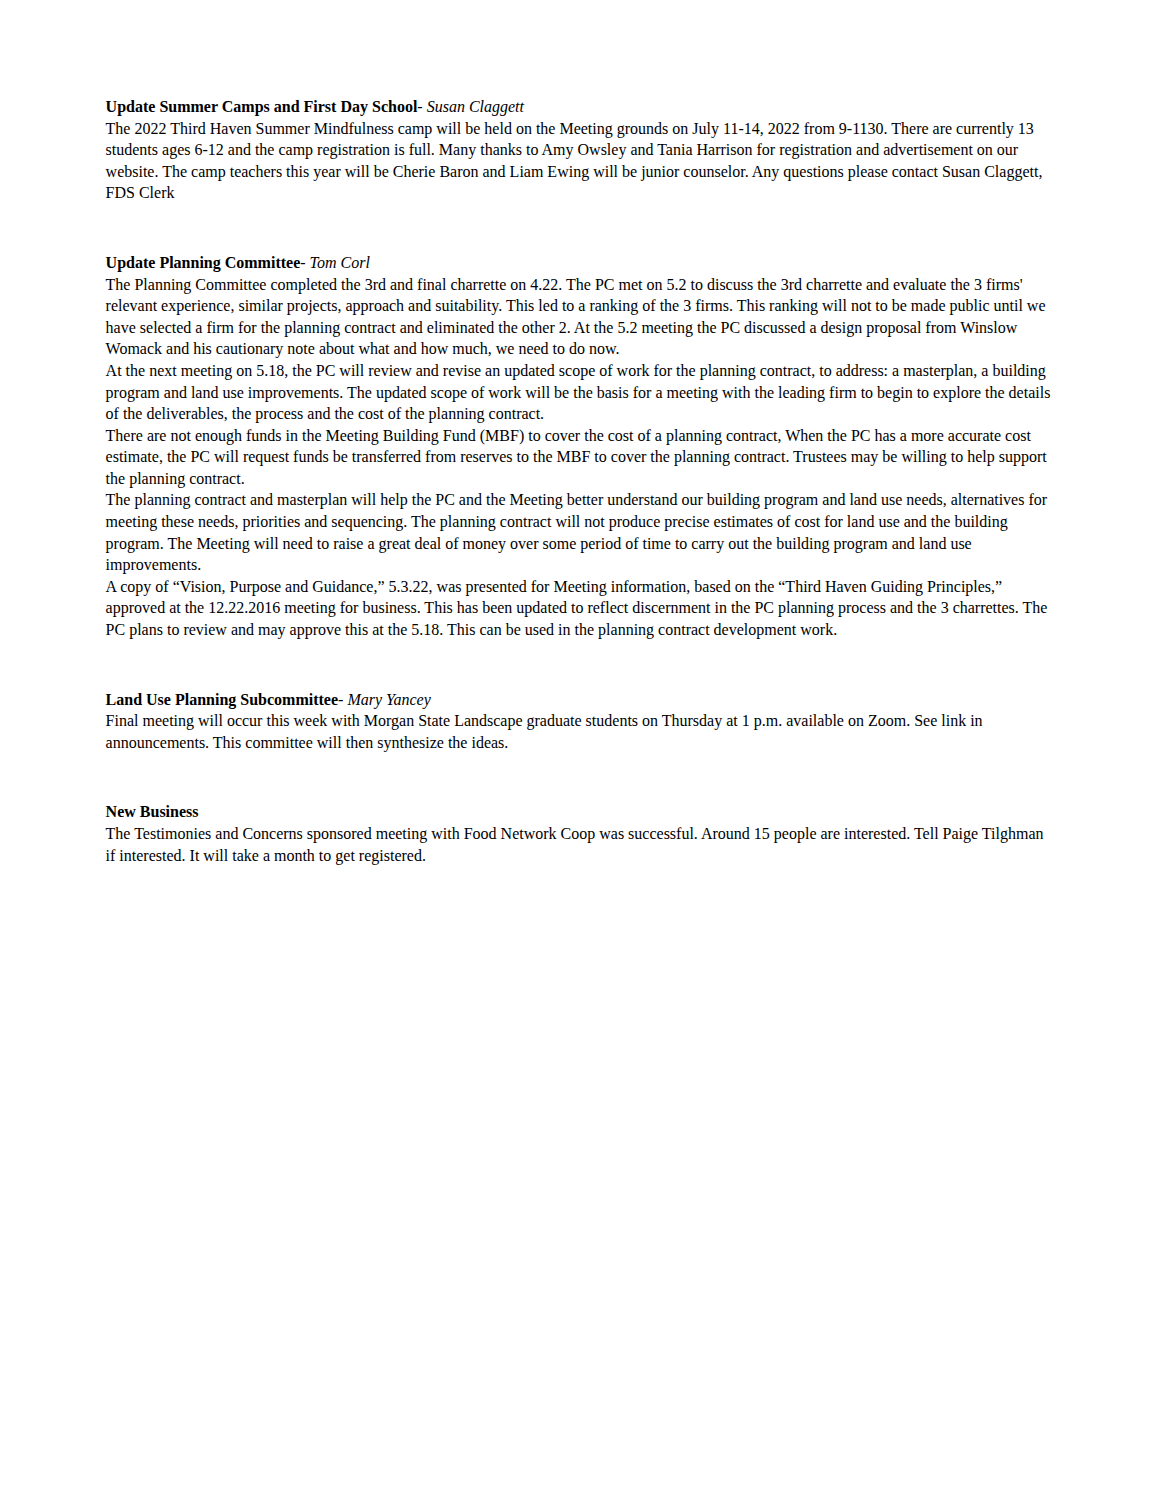Update Summer Camps and First Day School
- Susan Claggett
The 2022 Third Haven Summer Mindfulness camp will be held on the Meeting grounds on July 11-14, 2022 from 9-1130. There are currently 13 students ages 6-12 and the camp registration is full. Many thanks to Amy Owsley and Tania Harrison for registration and advertisement on our website. The camp teachers this year will be Cherie Baron and Liam Ewing will be junior counselor. Any questions please contact Susan Claggett, FDS Clerk
Update Planning Committee
- Tom Corl
The Planning Committee completed the 3rd and final charrette on 4.22. The PC met on 5.2 to discuss the 3rd charrette and evaluate the 3 firms' relevant experience, similar projects, approach and suitability. This led to a ranking of the 3 firms. This ranking will not to be made public until we have selected a firm for the planning contract and eliminated the other 2. At the 5.2 meeting the PC discussed a design proposal from Winslow Womack and his cautionary note about what and how much, we need to do now.
At the next meeting on 5.18, the PC will review and revise an updated scope of work for the planning contract, to address: a masterplan, a building program and land use improvements. The updated scope of work will be the basis for a meeting with the leading firm to begin to explore the details of the deliverables, the process and the cost of the planning contract.
There are not enough funds in the Meeting Building Fund (MBF) to cover the cost of a planning contract, When the PC has a more accurate cost estimate, the PC will request funds be transferred from reserves to the MBF to cover the planning contract. Trustees may be willing to help support the planning contract.
The planning contract and masterplan will help the PC and the Meeting better understand our building program and land use needs, alternatives for meeting these needs, priorities and sequencing. The planning contract will not produce precise estimates of cost for land use and the building program. The Meeting will need to raise a great deal of money over some period of time to carry out the building program and land use improvements.
A copy of “Vision, Purpose and Guidance,” 5.3.22, was presented for Meeting information, based on the “Third Haven Guiding Principles,” approved at the 12.22.2016 meeting for business. This has been updated to reflect discernment in the PC planning process and the 3 charrettes. The PC plans to review and may approve this at the 5.18. This can be used in the planning contract development work.
Land Use Planning Subcommittee
- Mary Yancey
Final meeting will occur this week with Morgan State Landscape graduate students on Thursday at 1 p.m. available on Zoom. See link in announcements. This committee will then synthesize the ideas.
New Business
The Testimonies and Concerns sponsored meeting with Food Network Coop was successful. Around 15 people are interested. Tell Paige Tilghman if interested. It will take a month to get registered.